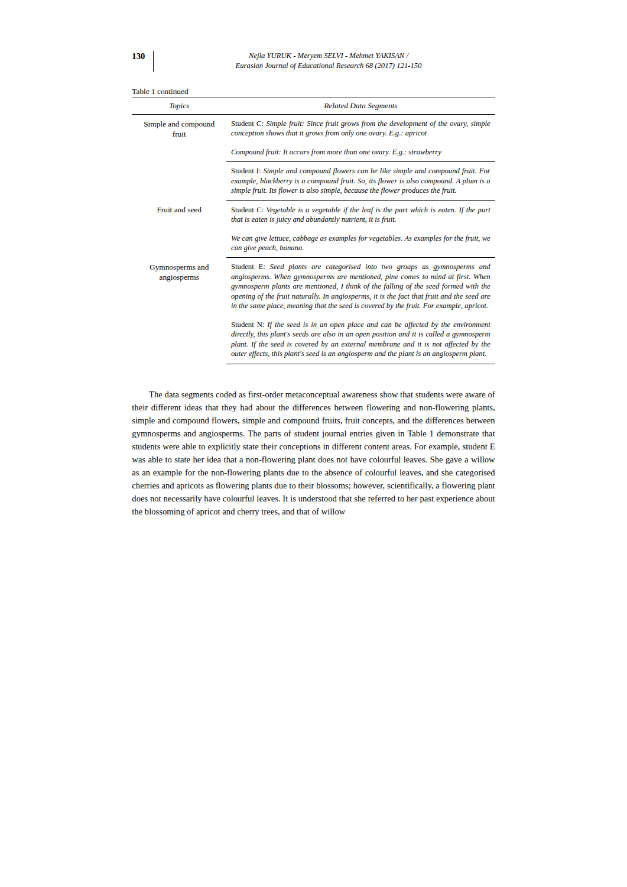130
Nejla YURUK - Meryem SELVI - Mehmet YAKISAN /
Eurasian Journal of Educational Research 68 (2017) 121-150
Table 1 continued
| Topics | Related Data Segments |
| --- | --- |
| Simple and compound fruit | Student C: Simple fruit: Since fruit grows from the development of the ovary, simple conception shows that it grows from only one ovary. E.g.: apricot |
| Compound fruit: It occurs from more than one ovary. E.g.: strawberry |
| Student I: Simple and compound flowers can be like simple and compound fruit. For example, blackberry is a compound fruit. So, its flower is also compound. A plum is a simple fruit. Its flower is also simple, because the flower produces the fruit. |
| Fruit and seed | Student C: Vegetable is a vegetable if the leaf is the part which is eaten. If the part that is eaten is juicy and abundantly nutrient, it is fruit. |
| We can give lettuce, cabbage as examples for vegetables. As examples for the fruit, we can give peach, banana. |
| Gymnosperms and angiosperms | Student E: Seed plants are categorised into two groups as gymnosperms and angiosperms. When gymnosperms are mentioned, pine comes to mind at first. When gymnosperm plants are mentioned, I think of the falling of the seed formed with the opening of the fruit naturally. In angiosperms, it is the fact that fruit and the seed are in the same place, meaning that the seed is covered by the fruit. For example, apricot. |
| Student N: If the seed is in an open place and can be affected by the environment directly, this plant's seeds are also in an open position and it is called a gymnosperm plant. If the seed is covered by an external membrane and it is not affected by the outer effects, this plant's seed is an angiosperm and the plant is an angiosperm plant. |
The data segments coded as first-order metaconceptual awareness show that students were aware of their different ideas that they had about the differences between flowering and non-flowering plants, simple and compound flowers, simple and compound fruits, fruit concepts, and the differences between gymnosperms and angiosperms. The parts of student journal entries given in Table 1 demonstrate that students were able to explicitly state their conceptions in different content areas. For example, student E was able to state her idea that a non-flowering plant does not have colourful leaves. She gave a willow as an example for the non-flowering plants due to the absence of colourful leaves, and she categorised cherries and apricots as flowering plants due to their blossoms; however, scientifically, a flowering plant does not necessarily have colourful leaves. It is understood that she referred to her past experience about the blossoming of apricot and cherry trees, and that of willow